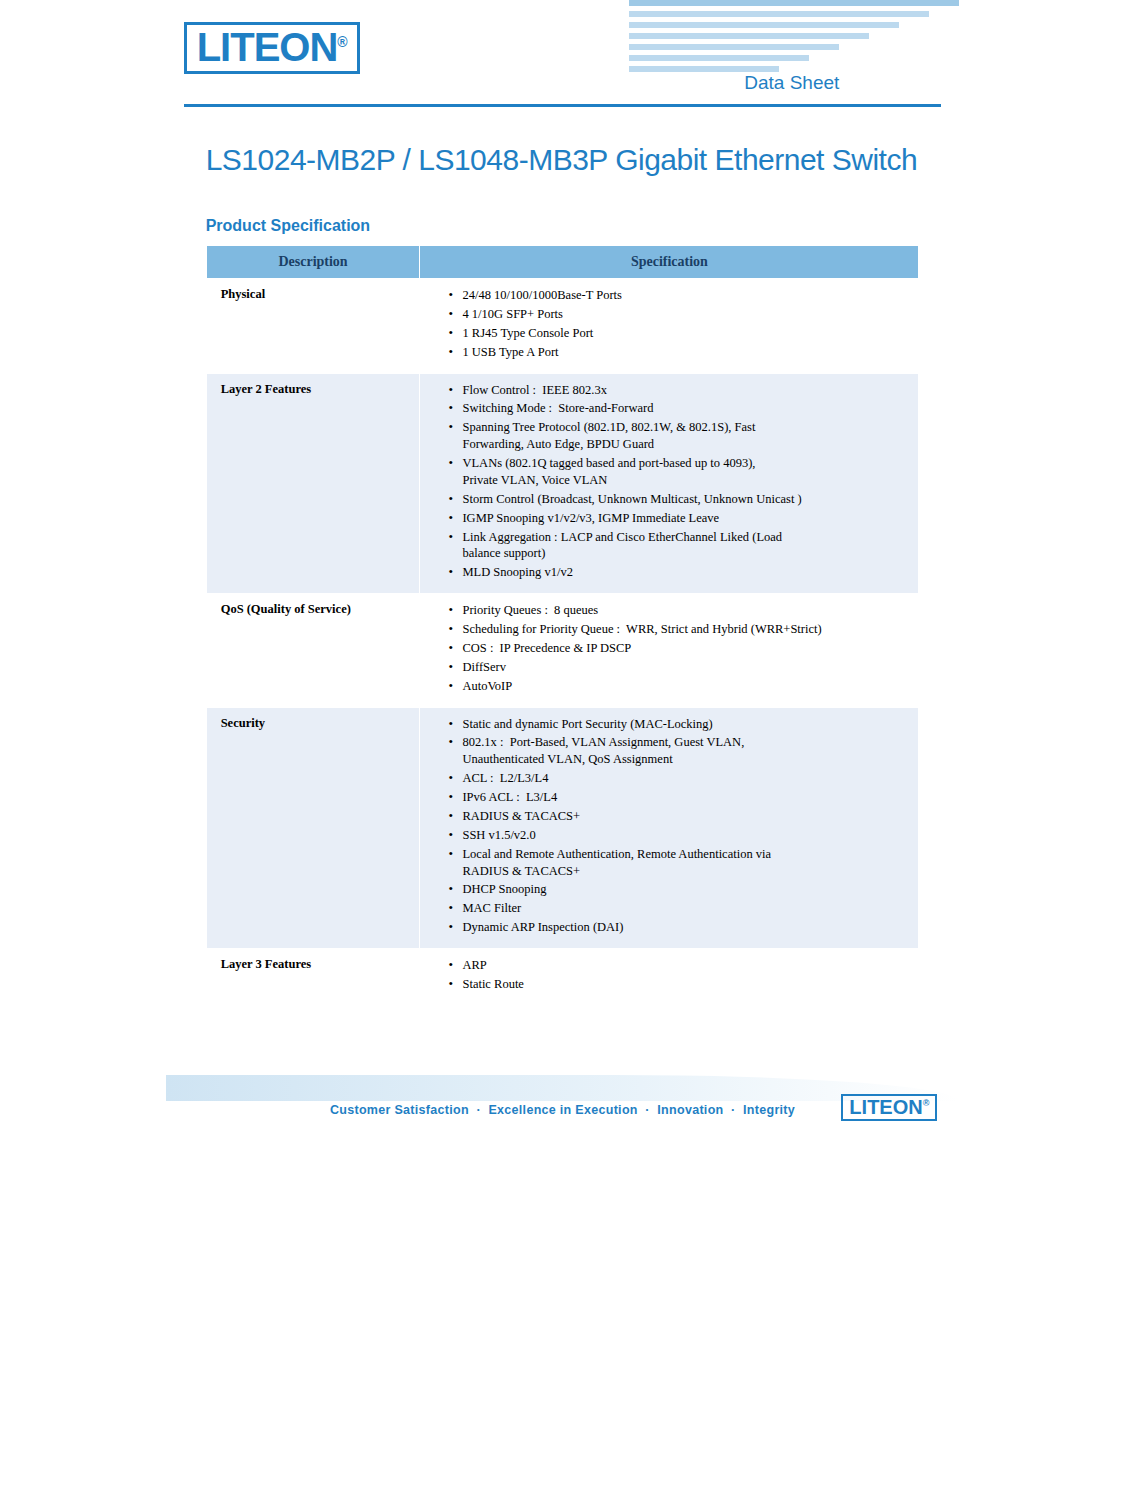LITEON®
Data Sheet
LS1024-MB2P / LS1048-MB3P Gigabit Ethernet Switch
Product Specification
| Description | Specification |
| --- | --- |
| Physical | 24/48 10/100/1000Base-T Ports 4 1/10G SFP+ Ports 1 RJ45 Type Console Port 1 USB Type A Port |
| Layer 2 Features | Flow Control : IEEE 802.3x Switching Mode : Store-and-Forward Spanning Tree Protocol (802.1D, 802.1W, & 802.1S), Fast Forwarding, Auto Edge, BPDU Guard VLANs (802.1Q tagged based and port-based up to 4093), Private VLAN, Voice VLAN Storm Control (Broadcast, Unknown Multicast, Unknown Unicast ) IGMP Snooping v1/v2/v3, IGMP Immediate Leave Link Aggregation : LACP and Cisco EtherChannel Liked (Load balance support) MLD Snooping v1/v2 |
| QoS (Quality of Service) | Priority Queues : 8 queues Scheduling for Priority Queue : WRR, Strict and Hybrid (WRR+Strict) COS : IP Precedence & IP DSCP DiffServ AutoVoIP |
| Security | Static and dynamic Port Security (MAC-Locking) 802.1x : Port-Based, VLAN Assignment, Guest VLAN, Unauthenticated VLAN, QoS Assignment ACL : L2/L3/L4 IPv6 ACL : L3/L4 RADIUS & TACACS+ SSH v1.5/v2.0 Local and Remote Authentication, Remote Authentication via RADIUS & TACACS+ DHCP Snooping MAC Filter Dynamic ARP Inspection (DAI) |
| Layer 3 Features | ARP Static Route |
Customer Satisfaction · Excellence in Execution · Innovation · Integrity
LITEON®